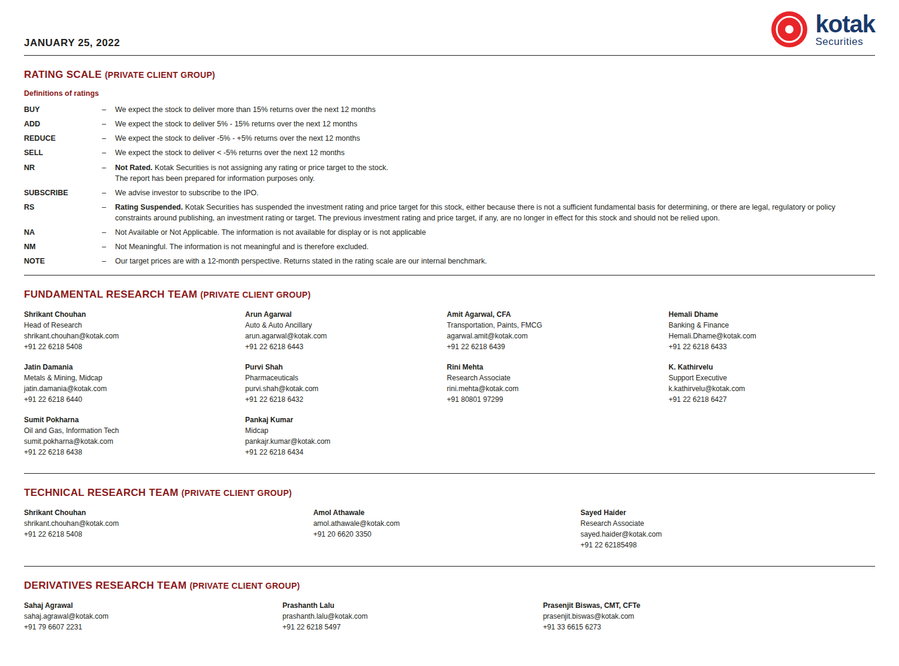kotak
Securities
JANUARY 25, 2022
RATING SCALE (PRIVATE CLIENT GROUP)
Definitions of ratings
| BUY | – | We expect the stock to deliver more than 15% returns over the next 12 months |
| ADD | – | We expect the stock to deliver 5% - 15% returns over the next 12 months |
| REDUCE | – | We expect the stock to deliver -5% - +5% returns over the next 12 months |
| SELL | – | We expect the stock to deliver < -5% returns over the next 12 months |
| NR | – | Not Rated. Kotak Securities is not assigning any rating or price target to the stock. The report has been prepared for information purposes only. |
| SUBSCRIBE | – | We advise investor to subscribe to the IPO. |
| RS | – | Rating Suspended. Kotak Securities has suspended the investment rating and price target for this stock, either because there is not a sufficient fundamental basis for determining, or there are legal, regulatory or policy constraints around publishing, an investment rating or target. The previous investment rating and price target, if any, are no longer in effect for this stock and should not be relied upon. |
| NA | – | Not Available or Not Applicable. The information is not available for display or is not applicable |
| NM | – | Not Meaningful. The information is not meaningful and is therefore excluded. |
| NOTE | – | Our target prices are with a 12-month perspective. Returns stated in the rating scale are our internal benchmark. |
FUNDAMENTAL RESEARCH TEAM (PRIVATE CLIENT GROUP)
| Shrikant Chouhan Head of Research shrikant.chouhan@kotak.com +91 22 6218 5408 | Arun Agarwal Auto & Auto Ancillary arun.agarwal@kotak.com +91 22 6218 6443 | Amit Agarwal, CFA Transportation, Paints, FMCG agarwal.amit@kotak.com +91 22 6218 6439 | Hemali Dhame Banking & Finance Hemali.Dhame@kotak.com +91 22 6218 6433 |
| Jatin Damania Metals & Mining, Midcap jatin.damania@kotak.com +91 22 6218 6440 | Purvi Shah Pharmaceuticals purvi.shah@kotak.com +91 22 6218 6432 | Rini Mehta Research Associate rini.mehta@kotak.com +91 80801 97299 | K. Kathirvelu Support Executive k.kathirvelu@kotak.com +91 22 6218 6427 |
| Sumit Pokharna Oil and Gas, Information Tech sumit.pokharna@kotak.com +91 22 6218 6438 | Pankaj Kumar Midcap pankajr.kumar@kotak.com +91 22 6218 6434 | | |
TECHNICAL RESEARCH TEAM (PRIVATE CLIENT GROUP)
| Shrikant Chouhan shrikant.chouhan@kotak.com +91 22 6218 5408 | Amol Athawale amol.athawale@kotak.com +91 20 6620 3350 | Sayed Haider Research Associate sayed.haider@kotak.com +91 22 62185498 | |
DERIVATIVES RESEARCH TEAM (PRIVATE CLIENT GROUP)
| Sahaj Agrawal sahaj.agrawal@kotak.com +91 79 6607 2231 | Prashanth Lalu prashanth.lalu@kotak.com +91 22 6218 5497 | Prasenjit Biswas, CMT, CFTe prasenjit.biswas@kotak.com +91 33 6615 6273 | |